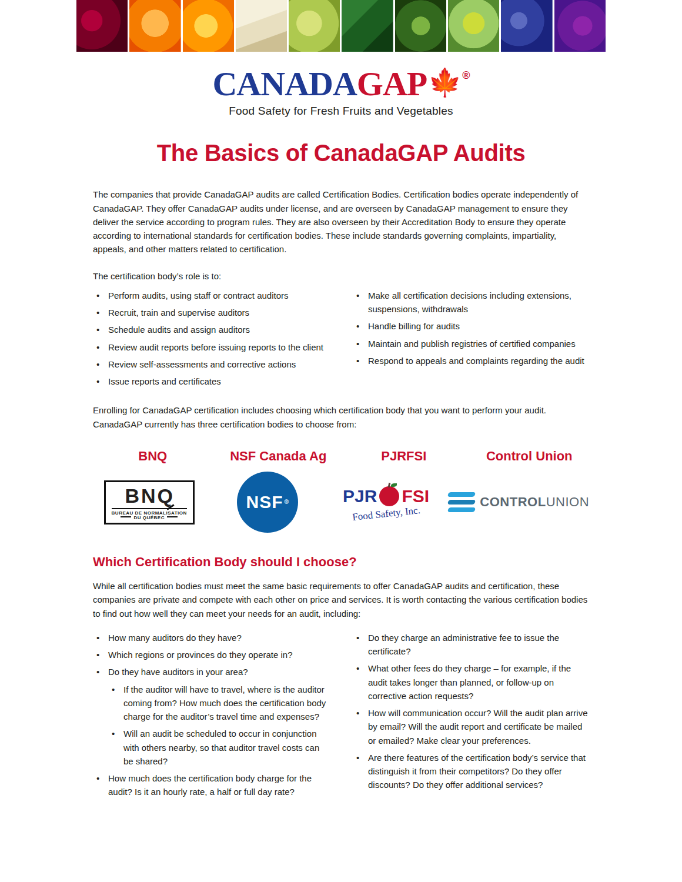CANADA GAP🍁®
Food Safety for Fresh Fruits and Vegetables
The Basics of CanadaGAP Audits
The companies that provide CanadaGAP audits are called Certification Bodies. Certification bodies operate independently of CanadaGAP. They offer CanadaGAP audits under license, and are overseen by CanadaGAP management to ensure they deliver the service according to program rules. They are also overseen by their Accreditation Body to ensure they operate according to international standards for certification bodies. These include standards governing complaints, impartiality, appeals, and other matters related to certification.
The certification body’s role is to:
Perform audits, using staff or contract auditors
Recruit, train and supervise auditors
Schedule audits and assign auditors
Review audit reports before issuing reports to the client
Review self-assessments and corrective actions
Issue reports and certificates
Make all certification decisions including extensions, suspensions, withdrawals
Handle billing for audits
Maintain and publish registries of certified companies
Respond to appeals and complaints regarding the audit
Enrolling for CanadaGAP certification includes choosing which certification body that you want to perform your audit. CanadaGAP currently has three certification bodies to choose from:
BNQ
NSF Canada Ag
PJRFSI
Control Union
BNQ
BUREAU DE NORMALISATION
DU QUÉBEC
NSF®
PJR FSI
Food Safety, Inc.
CONTROL UNION
Which Certification Body should I choose?
While all certification bodies must meet the same basic requirements to offer CanadaGAP audits and certification, these companies are private and compete with each other on price and services. It is worth contacting the various certification bodies to find out how well they can meet your needs for an audit, including:
How many auditors do they have?
Which regions or provinces do they operate in?
Do they have auditors in your area?
If the auditor will have to travel, where is the auditor coming from? How much does the certification body charge for the auditor’s travel time and expenses?
Will an audit be scheduled to occur in conjunction with others nearby, so that auditor travel costs can be shared?
How much does the certification body charge for the audit? Is it an hourly rate, a half or full day rate?
Do they charge an administrative fee to issue the certificate?
What other fees do they charge – for example, if the audit takes longer than planned, or follow-up on corrective action requests?
How will communication occur? Will the audit plan arrive by email? Will the audit report and certificate be mailed or emailed? Make clear your preferences.
Are there features of the certification body’s service that distinguish it from their competitors? Do they offer discounts? Do they offer additional services?